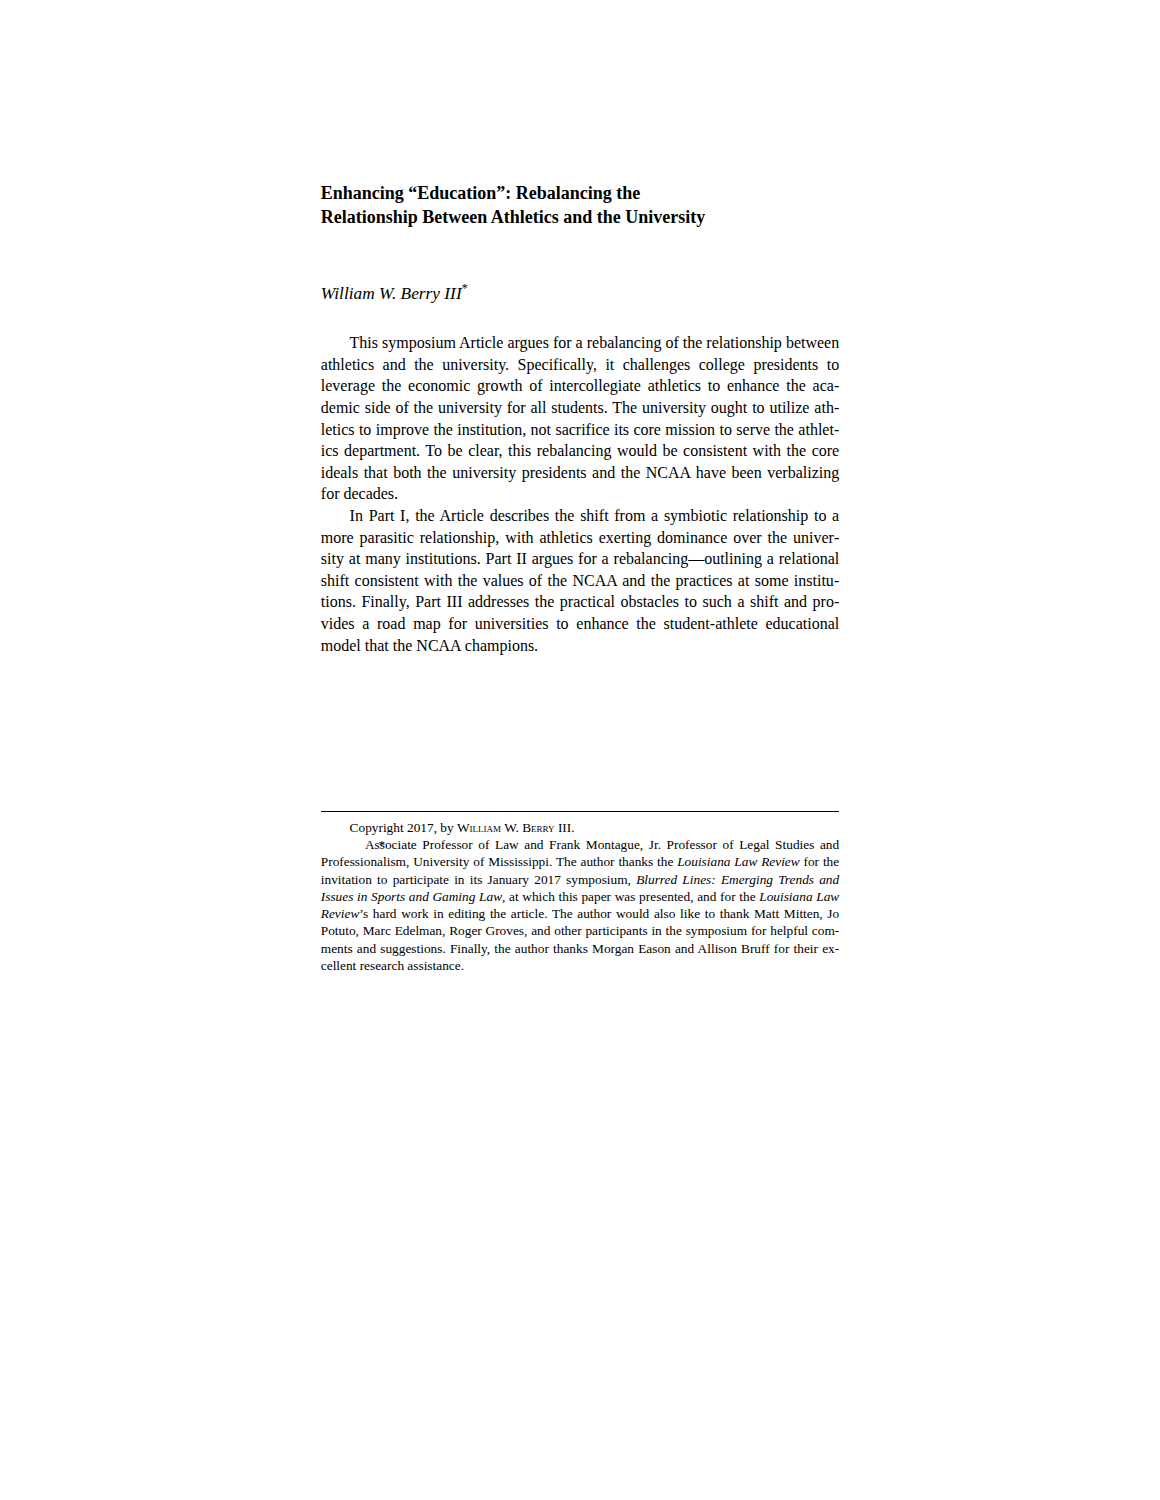Enhancing “Education”: Rebalancing the
Relationship Between Athletics and the University
William W. Berry III*
This symposium Article argues for a rebalancing of the relationship between athletics and the university. Specifically, it challenges college presidents to leverage the economic growth of intercollegiate athletics to enhance the academic side of the university for all students. The university ought to utilize athletics to improve the institution, not sacrifice its core mission to serve the athletics department. To be clear, this rebalancing would be consistent with the core ideals that both the university presidents and the NCAA have been verbalizing for decades.
In Part I, the Article describes the shift from a symbiotic relationship to a more parasitic relationship, with athletics exerting dominance over the university at many institutions. Part II argues for a rebalancing—outlining a relational shift consistent with the values of the NCAA and the practices at some institutions. Finally, Part III addresses the practical obstacles to such a shift and provides a road map for universities to enhance the student-athlete educational model that the NCAA champions.
Copyright 2017, by William W. Berry III.
*Associate Professor of Law and Frank Montague, Jr. Professor of Legal Studies and Professionalism, University of Mississippi. The author thanks the Louisiana Law Review for the invitation to participate in its January 2017 symposium, Blurred Lines: Emerging Trends and Issues in Sports and Gaming Law, at which this paper was presented, and for the Louisiana Law Review’s hard work in editing the article. The author would also like to thank Matt Mitten, Jo Potuto, Marc Edelman, Roger Groves, and other participants in the symposium for helpful comments and suggestions. Finally, the author thanks Morgan Eason and Allison Bruff for their excellent research assistance.